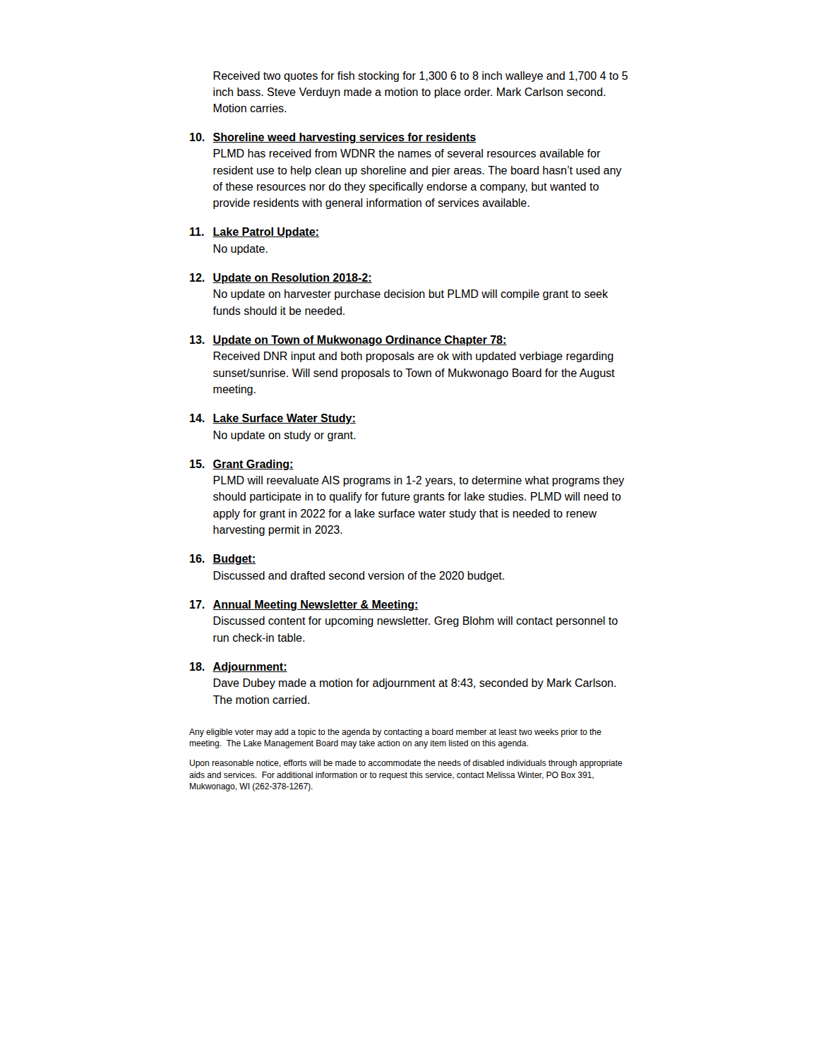Received two quotes for fish stocking for 1,300 6 to 8 inch walleye and 1,700 4 to 5 inch bass. Steve Verduyn made a motion to place order. Mark Carlson second. Motion carries.
Shoreline weed harvesting services for residents PLMD has received from WDNR the names of several resources available for resident use to help clean up shoreline and pier areas. The board hasn’t used any of these resources nor do they specifically endorse a company, but wanted to provide residents with general information of services available.
Lake Patrol Update: No update.
Update on Resolution 2018-2: No update on harvester purchase decision but PLMD will compile grant to seek funds should it be needed.
Update on Town of Mukwonago Ordinance Chapter 78: Received DNR input and both proposals are ok with updated verbiage regarding sunset/sunrise. Will send proposals to Town of Mukwonago Board for the August meeting.
Lake Surface Water Study: No update on study or grant.
Grant Grading: PLMD will reevaluate AIS programs in 1-2 years, to determine what programs they should participate in to qualify for future grants for lake studies. PLMD will need to apply for grant in 2022 for a lake surface water study that is needed to renew harvesting permit in 2023.
Budget: Discussed and drafted second version of the 2020 budget.
Annual Meeting Newsletter & Meeting: Discussed content for upcoming newsletter. Greg Blohm will contact personnel to run check-in table.
Adjournment: Dave Dubey made a motion for adjournment at 8:43, seconded by Mark Carlson. The motion carried.
Any eligible voter may add a topic to the agenda by contacting a board member at least two weeks prior to the meeting. The Lake Management Board may take action on any item listed on this agenda.
Upon reasonable notice, efforts will be made to accommodate the needs of disabled individuals through appropriate aids and services. For additional information or to request this service, contact Melissa Winter, PO Box 391, Mukwonago, WI (262-378-1267).